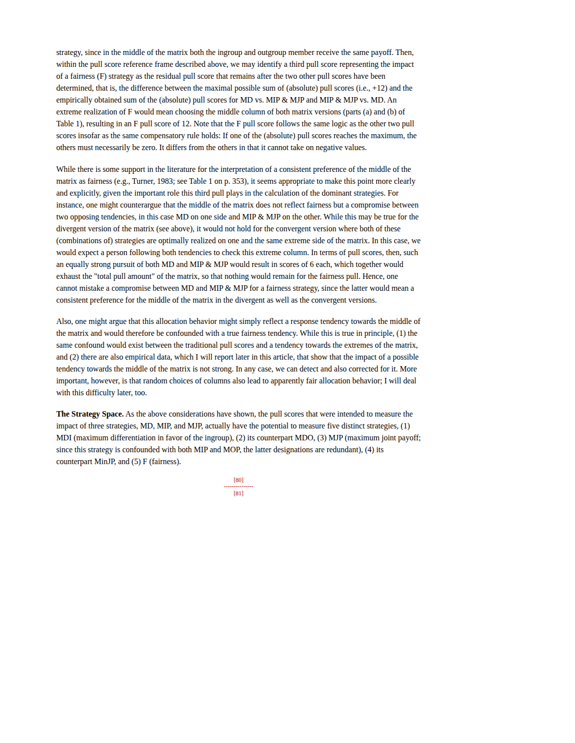strategy, since in the middle of the matrix both the ingroup and outgroup member receive the same payoff. Then, within the pull score reference frame described above, we may identify a third pull score representing the impact of a fairness (F) strategy as the residual pull score that remains after the two other pull scores have been determined, that is, the difference between the maximal possible sum of (absolute) pull scores (i.e., +12) and the empirically obtained sum of the (absolute) pull scores for MD vs. MIP & MJP and MIP & MJP vs. MD. An extreme realization of F would mean choosing the middle column of both matrix versions (parts (a) and (b) of Table 1), resulting in an F pull score of 12. Note that the F pull score follows the same logic as the other two pull scores insofar as the same compensatory rule holds: If one of the (absolute) pull scores reaches the maximum, the others must necessarily be zero. It differs from the others in that it cannot take on negative values.
While there is some support in the literature for the interpretation of a consistent preference of the middle of the matrix as fairness (e.g., Turner, 1983; see Table 1 on p. 353), it seems appropriate to make this point more clearly and explicitly, given the important role this third pull plays in the calculation of the dominant strategies. For instance, one might counterargue that the middle of the matrix does not reflect fairness but a compromise between two opposing tendencies, in this case MD on one side and MIP & MJP on the other. While this may be true for the divergent version of the matrix (see above), it would not hold for the convergent version where both of these (combinations of) strategies are optimally realized on one and the same extreme side of the matrix. In this case, we would expect a person following both tendencies to check this extreme column. In terms of pull scores, then, such an equally strong pursuit of both MD and MIP & MJP would result in scores of 6 each, which together would exhaust the "total pull amount" of the matrix, so that nothing would remain for the fairness pull. Hence, one cannot mistake a compromise between MD and MIP & MJP for a fairness strategy, since the latter would mean a consistent preference for the middle of the matrix in the divergent as well as the convergent versions.
Also, one might argue that this allocation behavior might simply reflect a response tendency towards the middle of the matrix and would therefore be confounded with a true fairness tendency. While this is true in principle, (1) the same confound would exist between the traditional pull scores and a tendency towards the extremes of the matrix, and (2) there are also empirical data, which I will report later in this article, that show that the impact of a possible tendency towards the middle of the matrix is not strong. In any case, we can detect and also corrected for it. More important, however, is that random choices of columns also lead to apparently fair allocation behavior; I will deal with this difficulty later, too.
The Strategy Space. As the above considerations have shown, the pull scores that were intended to measure the impact of three strategies, MD, MIP, and MJP, actually have the potential to measure five distinct strategies, (1) MDI (maximum differentiation in favor of the ingroup), (2) its counterpart MDO, (3) MJP (maximum joint payoff; since this strategy is confounded with both MIP and MOP, the latter designations are redundant), (4) its counterpart MinJP, and (5) F (fairness).
[80]
---------------
[81]